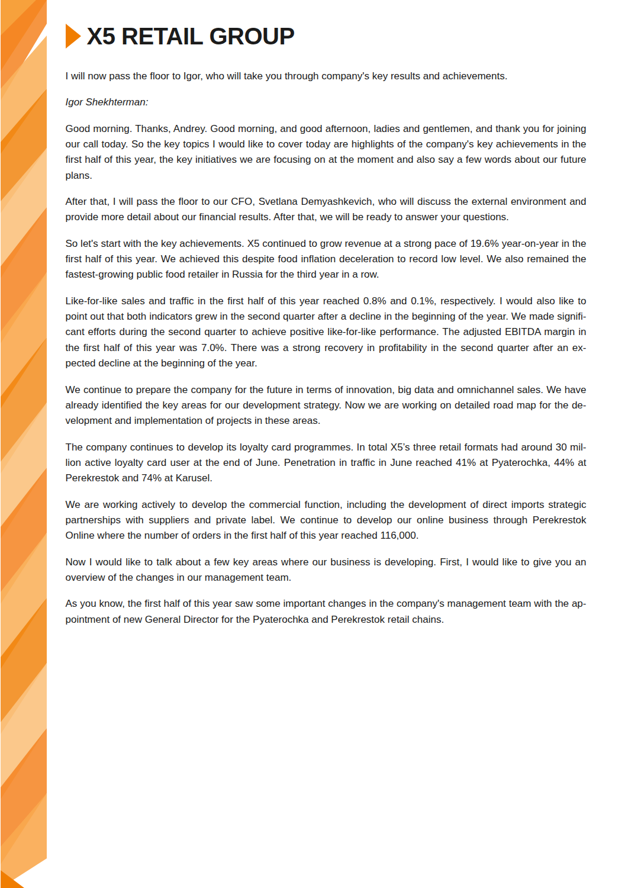X5 RETAIL GROUP
I will now pass the floor to Igor, who will take you through company's key results and achievements.
Igor Shekhterman:
Good morning. Thanks, Andrey. Good morning, and good afternoon, ladies and gentlemen, and thank you for joining our call today. So the key topics I would like to cover today are highlights of the company's key achievements in the first half of this year, the key initiatives we are focusing on at the moment and also say a few words about our future plans.
After that, I will pass the floor to our CFO, Svetlana Demyashkevich, who will discuss the external environment and provide more detail about our financial results. After that, we will be ready to answer your questions.
So let's start with the key achievements. X5 continued to grow revenue at a strong pace of 19.6% year-on-year in the first half of this year. We achieved this despite food inflation deceleration to record low level. We also remained the fastest-growing public food retailer in Russia for the third year in a row.
Like-for-like sales and traffic in the first half of this year reached 0.8% and 0.1%, respectively. I would also like to point out that both indicators grew in the second quarter after a decline in the beginning of the year. We made significant efforts during the second quarter to achieve positive like-for-like performance. The adjusted EBITDA margin in the first half of this year was 7.0%. There was a strong recovery in profitability in the second quarter after an expected decline at the beginning of the year.
We continue to prepare the company for the future in terms of innovation, big data and omnichannel sales. We have already identified the key areas for our development strategy. Now we are working on detailed road map for the development and implementation of projects in these areas.
The company continues to develop its loyalty card programmes. In total X5’s three retail formats had around 30 million active loyalty card user at the end of June. Penetration in traffic in June reached 41% at Pyaterochka, 44% at Perekrestok and 74% at Karusel.
We are working actively to develop the commercial function, including the development of direct imports strategic partnerships with suppliers and private label. We continue to develop our online business through Perekrestok Online where the number of orders in the first half of this year reached 116,000.
Now I would like to talk about a few key areas where our business is developing. First, I would like to give you an overview of the changes in our management team.
As you know, the first half of this year saw some important changes in the company's management team with the appointment of new General Director for the Pyaterochka and Perekrestok retail chains.